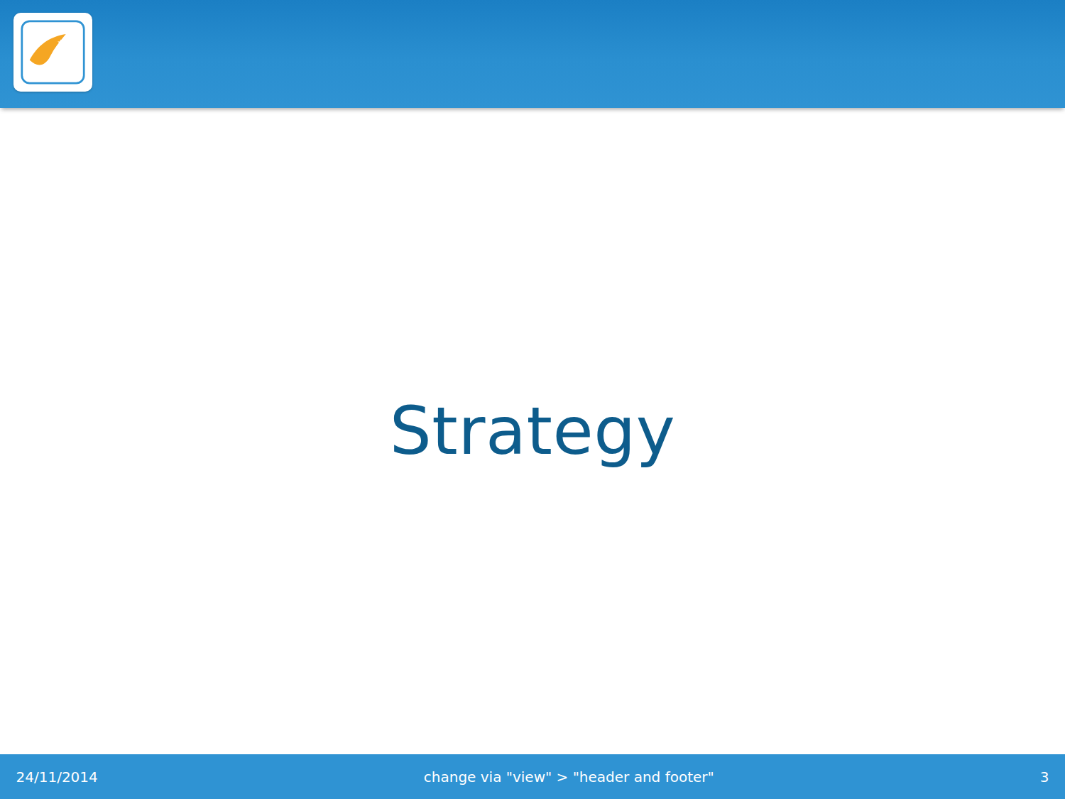Strategy
24/11/2014 change via "view" > "header and footer" 3